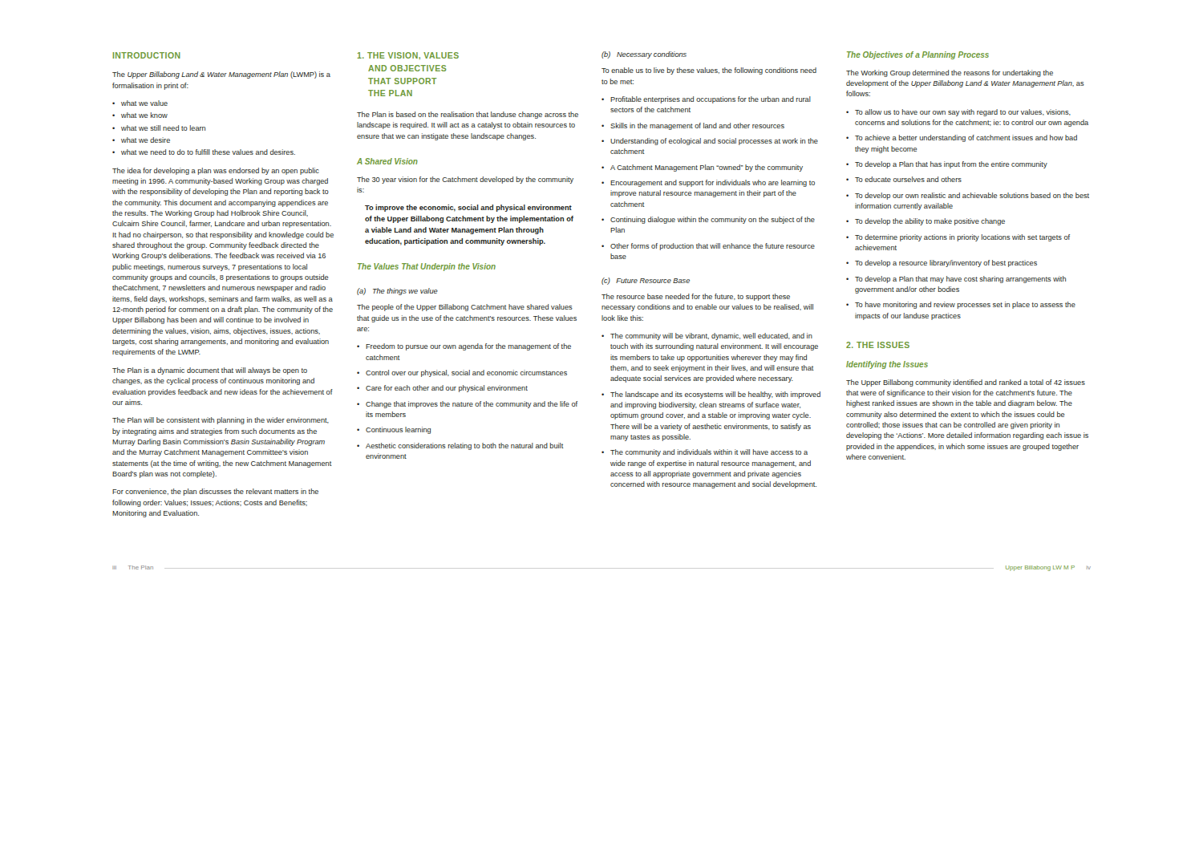Introduction
The Upper Billabong Land & Water Management Plan (LWMP) is a formalisation in print of:
what we value
what we know
what we still need to learn
what we desire
what we need to do to fulfill these values and desires.
The idea for developing a plan was endorsed by an open public meeting in 1996. A community-based Working Group was charged with the responsibility of developing the Plan and reporting back to the community. This document and accompanying appendices are the results. The Working Group had Holbrook Shire Council, Culcairn Shire Council, farmer, Landcare and urban representation. It had no chairperson, so that responsibility and knowledge could be shared throughout the group. Community feedback directed the Working Group's deliberations. The feedback was received via 16 public meetings, numerous surveys, 7 presentations to local community groups and councils, 8 presentations to groups outside theCatchment, 7 newsletters and numerous newspaper and radio items, field days, workshops, seminars and farm walks, as well as a 12-month period for comment on a draft plan. The community of the Upper Billabong has been and will continue to be involved in determining the values, vision, aims, objectives, issues, actions, targets, cost sharing arrangements, and monitoring and evaluation requirements of the LWMP.
The Plan is a dynamic document that will always be open to changes, as the cyclical process of continuous monitoring and evaluation provides feedback and new ideas for the achievement of our aims.
The Plan will be consistent with planning in the wider environment, by integrating aims and strategies from such documents as the Murray Darling Basin Commission's Basin Sustainability Program and the Murray Catchment Management Committee's vision statements (at the time of writing, the new Catchment Management Board's plan was not complete).
For convenience, the plan discusses the relevant matters in the following order: Values; Issues; Actions; Costs and Benefits; Monitoring and Evaluation.
1. The Vision, Values and Objectives that support the Plan
The Plan is based on the realisation that landuse change across the landscape is required. It will act as a catalyst to obtain resources to ensure that we can instigate these landscape changes.
A Shared Vision
The 30 year vision for the Catchment developed by the community is:
To improve the economic, social and physical environment of the Upper Billabong Catchment by the implementation of a viable Land and Water Management Plan through education, participation and community ownership.
The Values That Underpin the Vision
(a) The things we value
The people of the Upper Billabong Catchment have shared values that guide us in the use of the catchment's resources. These values are:
Freedom to pursue our own agenda for the management of the catchment
Control over our physical, social and economic circumstances
Care for each other and our physical environment
Change that improves the nature of the community and the life of its members
Continuous learning
Aesthetic considerations relating to both the natural and built environment
(b) Necessary conditions
To enable us to live by these values, the following conditions need to be met:
Profitable enterprises and occupations for the urban and rural sectors of the catchment
Skills in the management of land and other resources
Understanding of ecological and social processes at work in the catchment
A Catchment Management Plan “owned” by the community
Encouragement and support for individuals who are learning to improve natural resource management in their part of the catchment
Continuing dialogue within the community on the subject of the Plan
Other forms of production that will enhance the future resource base
(c) Future Resource Base
The resource base needed for the future, to support these necessary conditions and to enable our values to be realised, will look like this:
The community will be vibrant, dynamic, well educated, and in touch with its surrounding natural environment. It will encourage its members to take up opportunities wherever they may find them, and to seek enjoyment in their lives, and will ensure that adequate social services are provided where necessary.
The landscape and its ecosystems will be healthy, with improved and improving biodiversity, clean streams of surface water, optimum ground cover, and a stable or improving water cycle. There will be a variety of aesthetic environments, to satisfy as many tastes as possible.
The community and individuals within it will have access to a wide range of expertise in natural resource management, and access to all appropriate government and private agencies concerned with resource management and social development.
The Objectives of a Planning Process
The Working Group determined the reasons for undertaking the development of the Upper Billabong Land & Water Management Plan, as follows:
To allow us to have our own say with regard to our values, visions, concerns and solutions for the catchment; ie: to control our own agenda
To achieve a better understanding of catchment issues and how bad they might become
To develop a Plan that has input from the entire community
To educate ourselves and others
To develop our own realistic and achievable solutions based on the best information currently available
To develop the ability to make positive change
To determine priority actions in priority locations with set targets of achievement
To develop a resource library/inventory of best practices
To develop a Plan that may have cost sharing arrangements with government and/or other bodies
To have monitoring and review processes set in place to assess the impacts of our landuse practices
2. The Issues
Identifying the Issues
The Upper Billabong community identified and ranked a total of 42 issues that were of significance to their vision for the catchment's future. The highest ranked issues are shown in the table and diagram below. The community also determined the extent to which the issues could be controlled; those issues that can be controlled are given priority in developing the ‘Actions’. More detailed information regarding each issue is provided in the appendices, in which some issues are grouped together where convenient.
iii The Plan
Upper Billabong LW M P iv